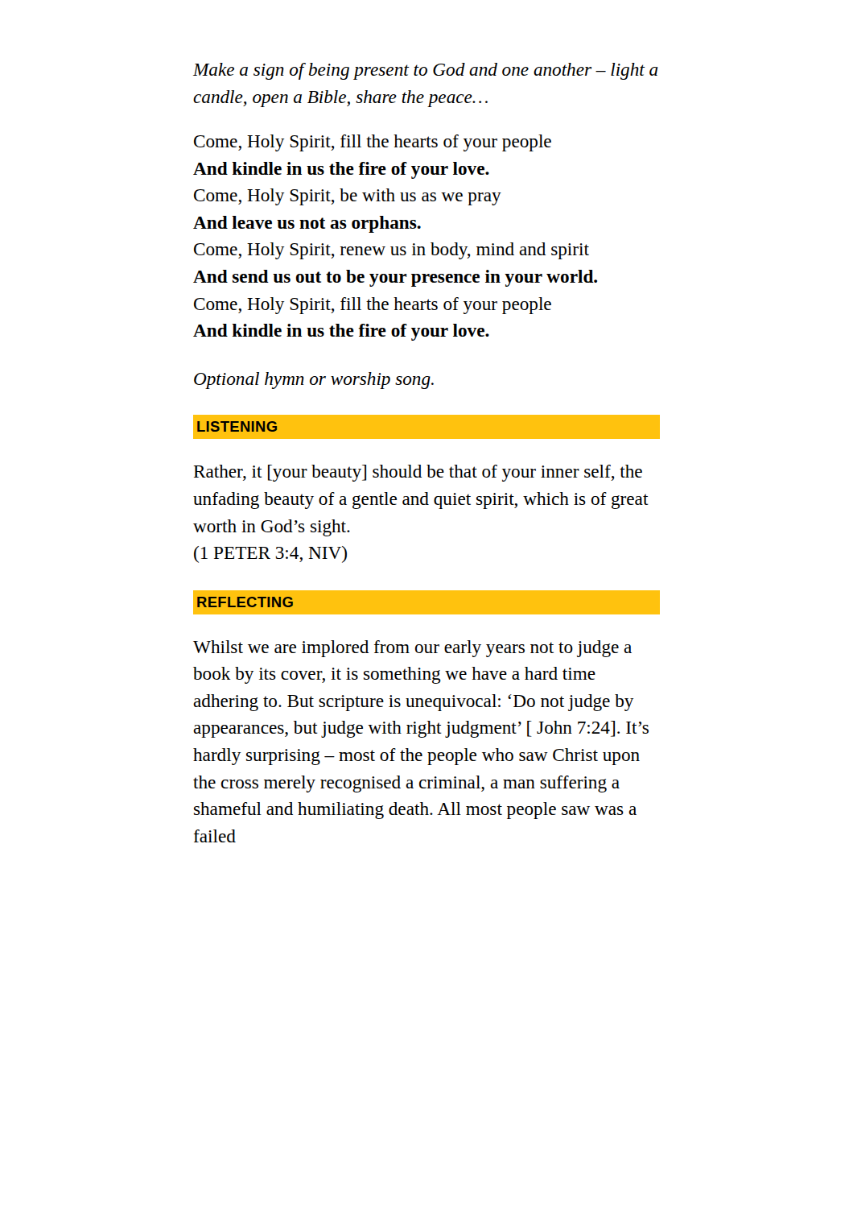Make a sign of being present to God and one another – light a candle, open a Bible, share the peace…
Come, Holy Spirit, fill the hearts of your people
And kindle in us the fire of your love.
Come, Holy Spirit, be with us as we pray
And leave us not as orphans.
Come, Holy Spirit, renew us in body, mind and spirit
And send us out to be your presence in your world.
Come, Holy Spirit, fill the hearts of your people
And kindle in us the fire of your love.
Optional hymn or worship song.
Listening
Rather, it [your beauty] should be that of your inner self, the unfading beauty of a gentle and quiet spirit, which is of great worth in God’s sight.
(1 PETER 3:4, NIV)
Reflecting
Whilst we are implored from our early years not to judge a book by its cover, it is something we have a hard time adhering to. But scripture is unequivocal: ‘Do not judge by appearances, but judge with right judgment’ [ John 7:24]. It’s hardly surprising – most of the people who saw Christ upon the cross merely recognised a criminal, a man suffering a shameful and humiliating death. All most people saw was a failed